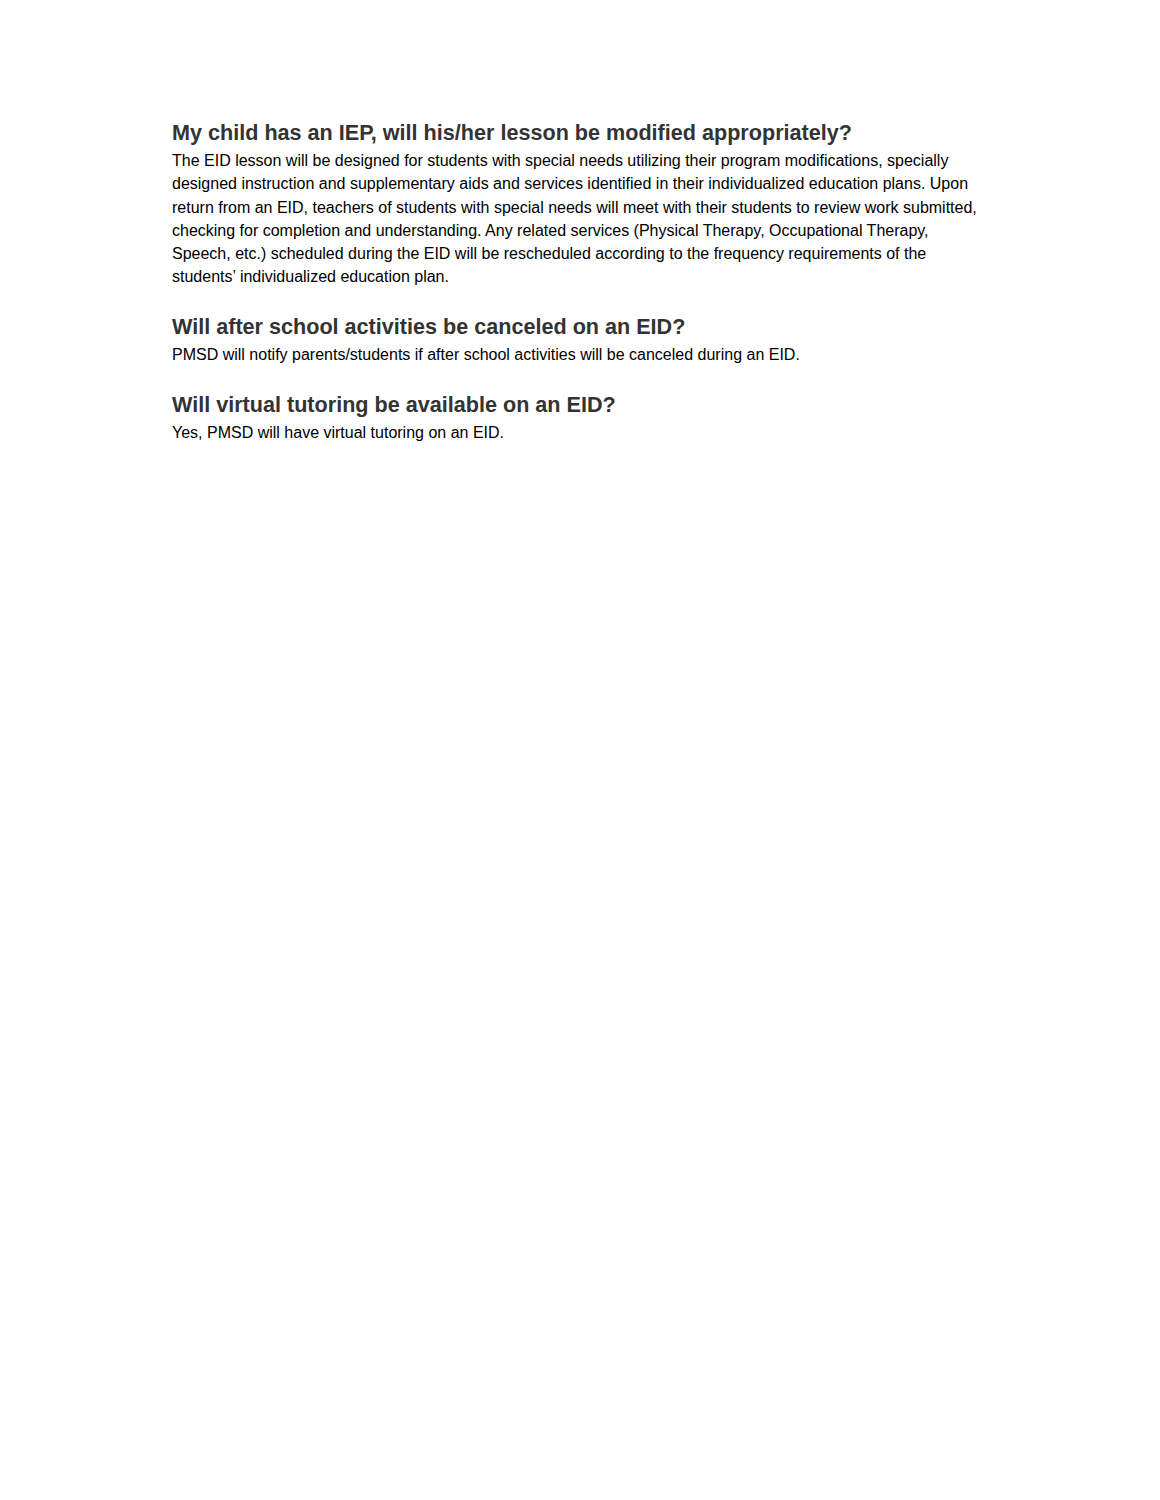My child has an IEP, will his/her lesson be modified appropriately?
The EID lesson will be designed for students with special needs utilizing their program modifications, specially designed instruction and supplementary aids and services identified in their individualized education plans. Upon return from an EID, teachers of students with special needs will meet with their students to review work submitted, checking for completion and understanding. Any related services (Physical Therapy, Occupational Therapy, Speech, etc.) scheduled during the EID will be rescheduled according to the frequency requirements of the students’ individualized education plan.
Will after school activities be canceled on an EID?
PMSD will notify parents/students if after school activities will be canceled during an EID.
Will virtual tutoring be available on an EID?
Yes, PMSD will have virtual tutoring on an EID.